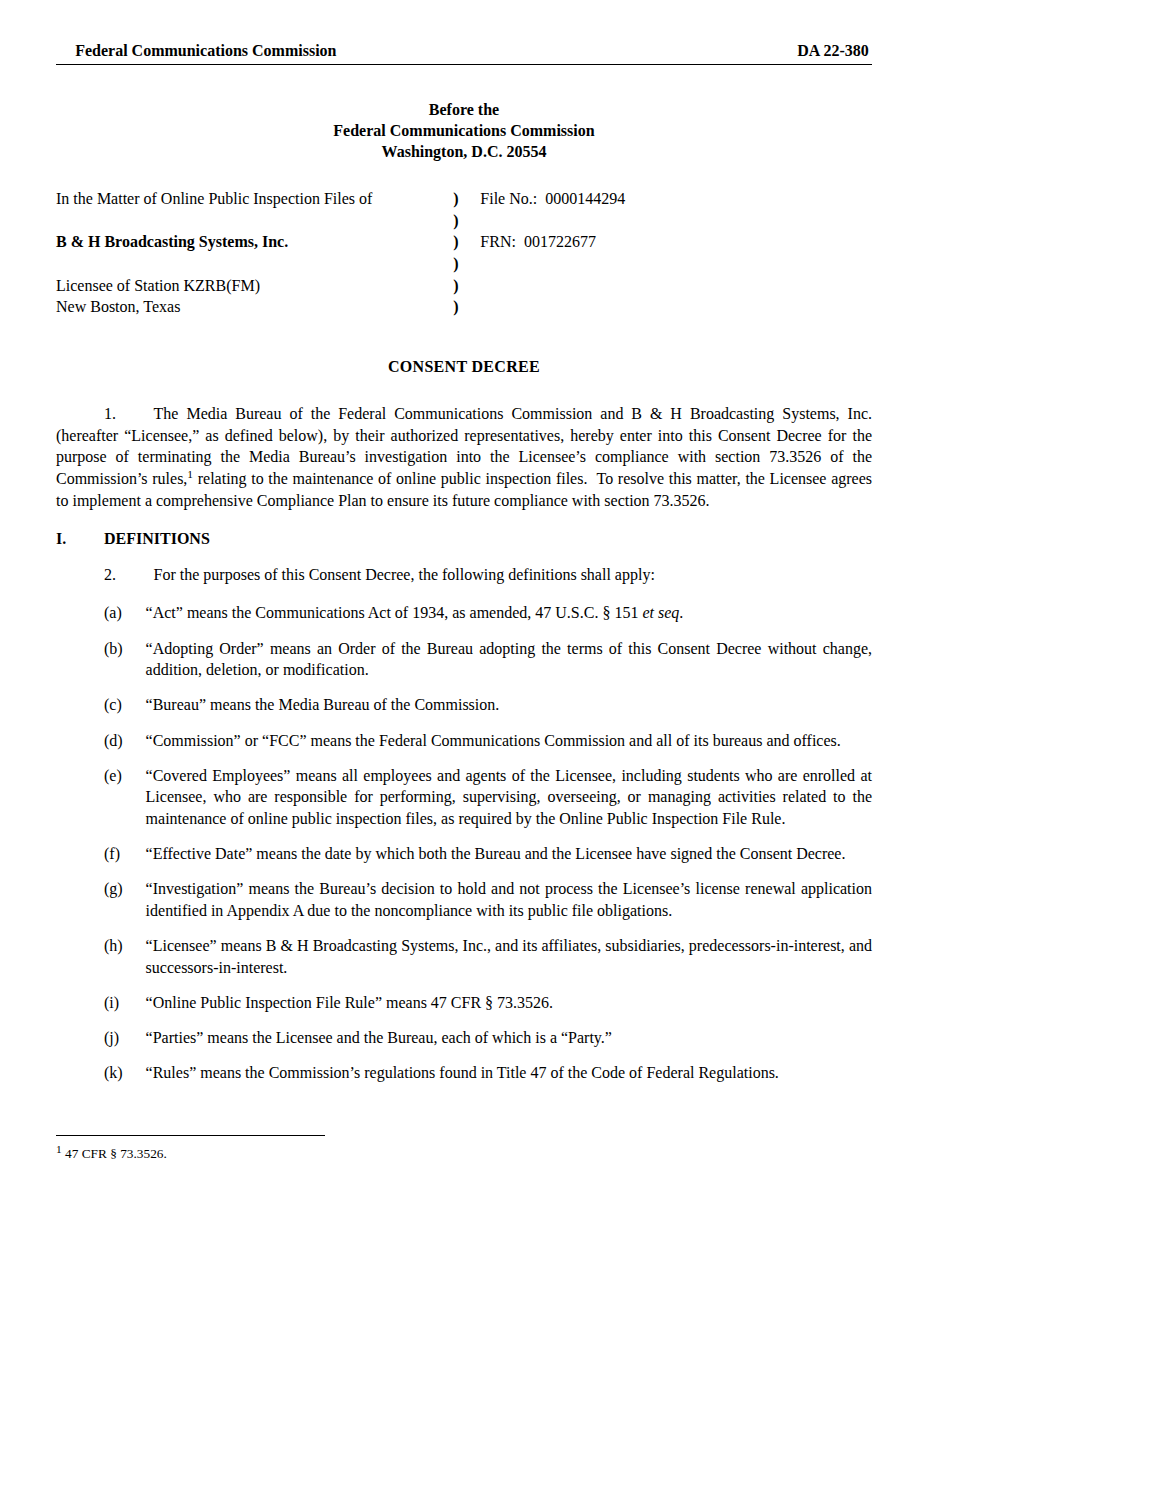Federal Communications Commission DA 22-380
Before the
Federal Communications Commission
Washington, D.C. 20554
| In the Matter of Online Public Inspection Files of | ) | File No.: 0000144294 |
| | ) | |
| B & H Broadcasting Systems, Inc. | ) | FRN: 001722677 |
| | ) | |
| Licensee of Station KZRB(FM) | ) | |
| New Boston, Texas | ) | |
CONSENT DECREE
1. The Media Bureau of the Federal Communications Commission and B & H Broadcasting Systems, Inc. (hereafter “Licensee,” as defined below), by their authorized representatives, hereby enter into this Consent Decree for the purpose of terminating the Media Bureau’s investigation into the Licensee’s compliance with section 73.3526 of the Commission’s rules,1 relating to the maintenance of online public inspection files. To resolve this matter, the Licensee agrees to implement a comprehensive Compliance Plan to ensure its future compliance with section 73.3526.
I. DEFINITIONS
2. For the purposes of this Consent Decree, the following definitions shall apply:
(a)“Act” means the Communications Act of 1934, as amended, 47 U.S.C. § 151 et seq.
(b)“Adopting Order” means an Order of the Bureau adopting the terms of this Consent Decree without change, addition, deletion, or modification.
(c)“Bureau” means the Media Bureau of the Commission.
(d)“Commission” or “FCC” means the Federal Communications Commission and all of its bureaus and offices.
(e)“Covered Employees” means all employees and agents of the Licensee, including students who are enrolled at Licensee, who are responsible for performing, supervising, overseeing, or managing activities related to the maintenance of online public inspection files, as required by the Online Public Inspection File Rule.
(f)“Effective Date” means the date by which both the Bureau and the Licensee have signed the Consent Decree.
(g)“Investigation” means the Bureau’s decision to hold and not process the Licensee’s license renewal application identified in Appendix A due to the noncompliance with its public file obligations.
(h)“Licensee” means B & H Broadcasting Systems, Inc., and its affiliates, subsidiaries, predecessors-in-interest, and successors-in-interest.
(i)“Online Public Inspection File Rule” means 47 CFR § 73.3526.
(j)“Parties” means the Licensee and the Bureau, each of which is a “Party.”
(k)“Rules” means the Commission’s regulations found in Title 47 of the Code of Federal Regulations.
1 47 CFR § 73.3526.